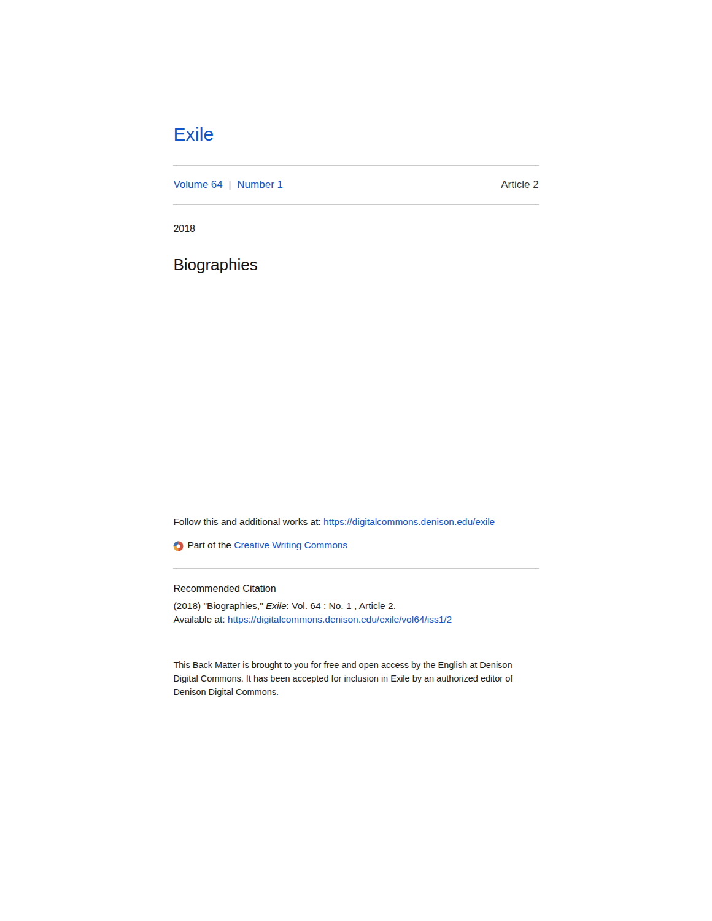Exile
Volume 64|Number 1
Article 2
2018
Biographies
Follow this and additional works at: https://digitalcommons.denison.edu/exile
Part of the Creative Writing Commons
Recommended Citation
(2018) "Biographies," Exile: Vol. 64 : No. 1 , Article 2.
Available at: https://digitalcommons.denison.edu/exile/vol64/iss1/2
This Back Matter is brought to you for free and open access by the English at Denison Digital Commons. It has been accepted for inclusion in Exile by an authorized editor of Denison Digital Commons.